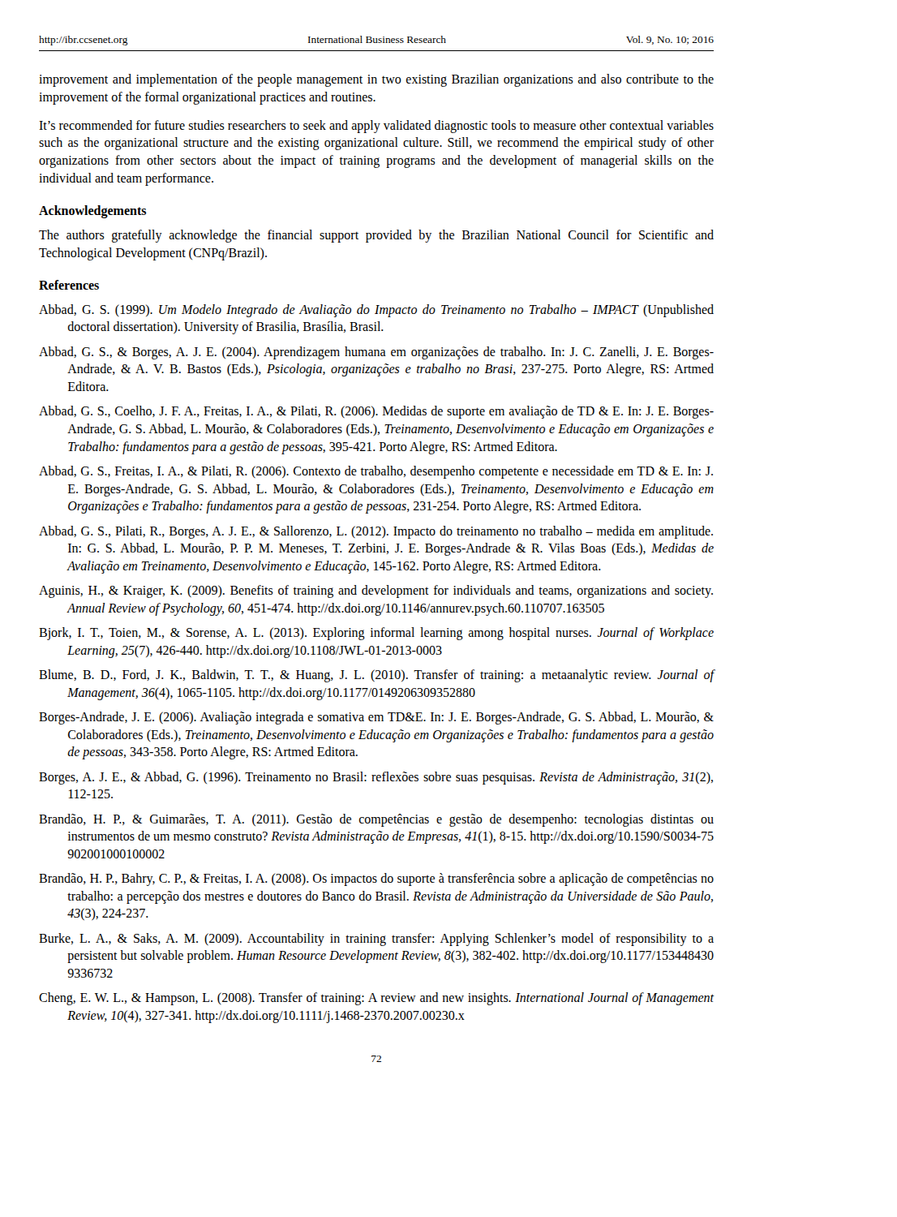http://ibr.ccsenet.org International Business Research Vol. 9, No. 10; 2016
improvement and implementation of the people management in two existing Brazilian organizations and also contribute to the improvement of the formal organizational practices and routines.
It’s recommended for future studies researchers to seek and apply validated diagnostic tools to measure other contextual variables such as the organizational structure and the existing organizational culture. Still, we recommend the empirical study of other organizations from other sectors about the impact of training programs and the development of managerial skills on the individual and team performance.
Acknowledgements
The authors gratefully acknowledge the financial support provided by the Brazilian National Council for Scientific and Technological Development (CNPq/Brazil).
References
Abbad, G. S. (1999). Um Modelo Integrado de Avaliação do Impacto do Treinamento no Trabalho – IMPACT (Unpublished doctoral dissertation). University of Brasilia, Brasília, Brasil.
Abbad, G. S., & Borges, A. J. E. (2004). Aprendizagem humana em organizações de trabalho. In: J. C. Zanelli, J. E. Borges-Andrade, & A. V. B. Bastos (Eds.), Psicologia, organizações e trabalho no Brasi, 237-275. Porto Alegre, RS: Artmed Editora.
Abbad, G. S., Coelho, J. F. A., Freitas, I. A., & Pilati, R. (2006). Medidas de suporte em avaliação de TD & E. In: J. E. Borges-Andrade, G. S. Abbad, L. Mourão, & Colaboradores (Eds.), Treinamento, Desenvolvimento e Educação em Organizações e Trabalho: fundamentos para a gestão de pessoas, 395-421. Porto Alegre, RS: Artmed Editora.
Abbad, G. S., Freitas, I. A., & Pilati, R. (2006). Contexto de trabalho, desempenho competente e necessidade em TD & E. In: J. E. Borges-Andrade, G. S. Abbad, L. Mourão, & Colaboradores (Eds.), Treinamento, Desenvolvimento e Educação em Organizações e Trabalho: fundamentos para a gestão de pessoas, 231-254. Porto Alegre, RS: Artmed Editora.
Abbad, G. S., Pilati, R., Borges, A. J. E., & Sallorenzo, L. (2012). Impacto do treinamento no trabalho – medida em amplitude. In: G. S. Abbad, L. Mourão, P. P. M. Meneses, T. Zerbini, J. E. Borges-Andrade & R. Vilas Boas (Eds.), Medidas de Avaliação em Treinamento, Desenvolvimento e Educação, 145-162. Porto Alegre, RS: Artmed Editora.
Aguinis, H., & Kraiger, K. (2009). Benefits of training and development for individuals and teams, organizations and society. Annual Review of Psychology, 60, 451-474. http://dx.doi.org/10.1146/annurev.psych.60.110707.163505
Bjork, I. T., Toien, M., & Sorense, A. L. (2013). Exploring informal learning among hospital nurses. Journal of Workplace Learning, 25(7), 426-440. http://dx.doi.org/10.1108/JWL-01-2013-0003
Blume, B. D., Ford, J. K., Baldwin, T. T., & Huang, J. L. (2010). Transfer of training: a metaanalytic review. Journal of Management, 36(4), 1065-1105. http://dx.doi.org/10.1177/0149206309352880
Borges-Andrade, J. E. (2006). Avaliação integrada e somativa em TD&E. In: J. E. Borges-Andrade, G. S. Abbad, L. Mourão, & Colaboradores (Eds.), Treinamento, Desenvolvimento e Educação em Organizações e Trabalho: fundamentos para a gestão de pessoas, 343-358. Porto Alegre, RS: Artmed Editora.
Borges, A. J. E., & Abbad, G. (1996). Treinamento no Brasil: reflexões sobre suas pesquisas. Revista de Administração, 31(2), 112-125.
Brandão, H. P., & Guimarães, T. A. (2011). Gestão de competências e gestão de desempenho: tecnologias distintas ou instrumentos de um mesmo construto? Revista Administração de Empresas, 41(1), 8-15. http://dx.doi.org/10.1590/S0034-75902001000100002
Brandão, H. P., Bahry, C. P., & Freitas, I. A. (2008). Os impactos do suporte à transferência sobre a aplicação de competências no trabalho: a percepção dos mestres e doutores do Banco do Brasil. Revista de Administração da Universidade de São Paulo, 43(3), 224-237.
Burke, L. A., & Saks, A. M. (2009). Accountability in training transfer: Applying Schlenker’s model of responsibility to a persistent but solvable problem. Human Resource Development Review, 8(3), 382-402. http://dx.doi.org/10.1177/1534484309336732
Cheng, E. W. L., & Hampson, L. (2008). Transfer of training: A review and new insights. International Journal of Management Review, 10(4), 327-341. http://dx.doi.org/10.1111/j.1468-2370.2007.00230.x
72